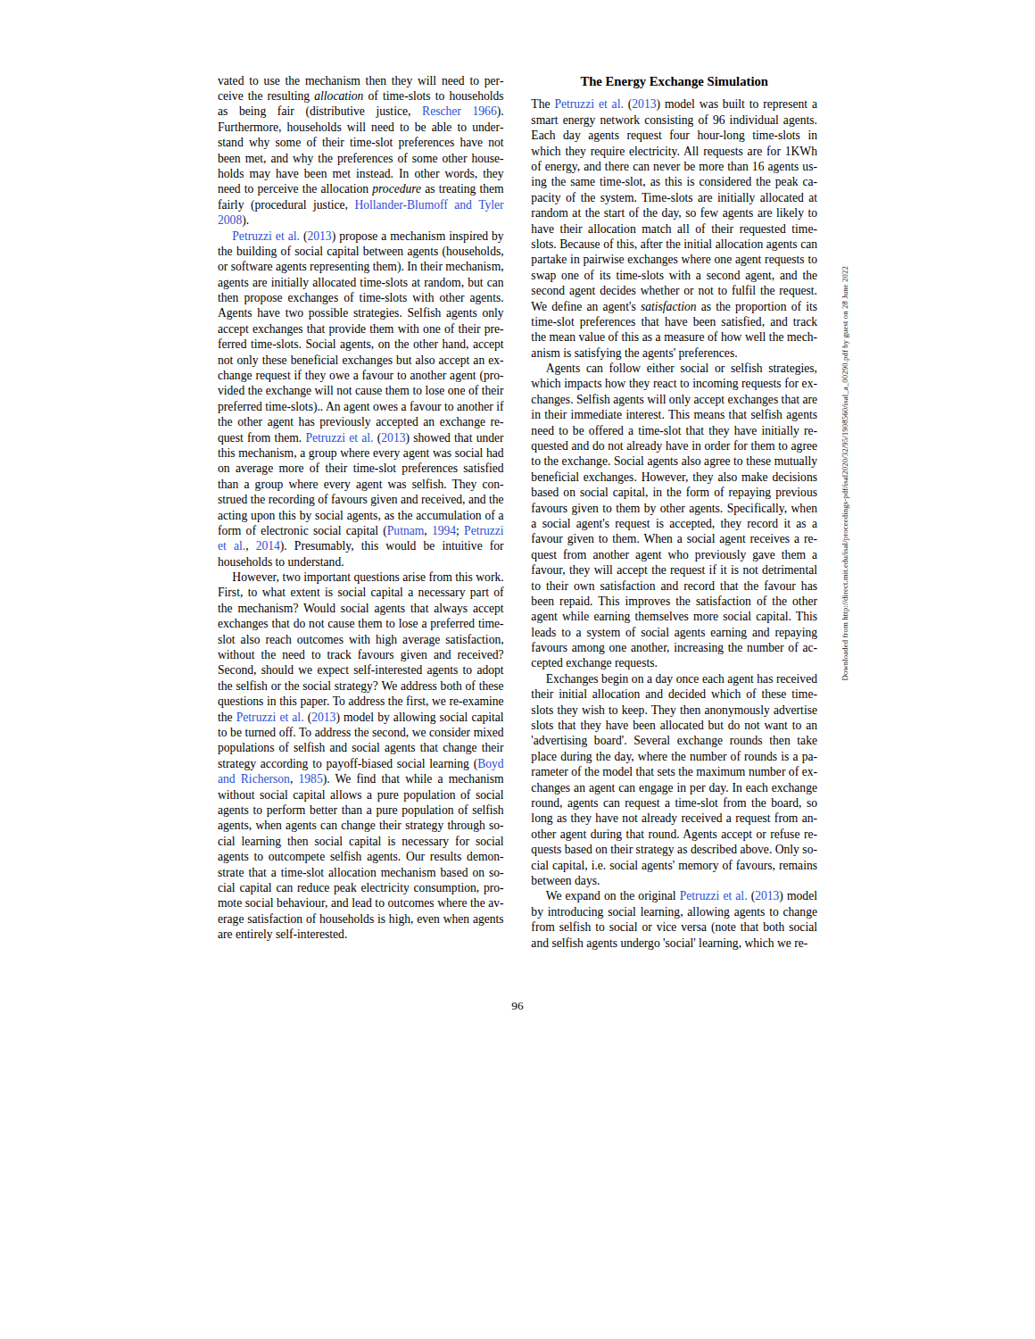Downloaded from http://direct.mit.edu/isal/proceedings-pdf/isal2020/32/95/1908560/isal_a_00290.pdf by guest on 28 June 2022
vated to use the mechanism then they will need to perceive the resulting allocation of time-slots to households as being fair (distributive justice, Rescher 1966). Furthermore, households will need to be able to understand why some of their time-slot preferences have not been met, and why the preferences of some other households may have been met instead. In other words, they need to perceive the allocation procedure as treating them fairly (procedural justice, Hollander-Blumoff and Tyler 2008).
Petruzzi et al. (2013) propose a mechanism inspired by the building of social capital between agents (households, or software agents representing them). In their mechanism, agents are initially allocated time-slots at random, but can then propose exchanges of time-slots with other agents. Agents have two possible strategies. Selfish agents only accept exchanges that provide them with one of their preferred time-slots. Social agents, on the other hand, accept not only these beneficial exchanges but also accept an exchange request if they owe a favour to another agent (provided the exchange will not cause them to lose one of their preferred time-slots).. An agent owes a favour to another if the other agent has previously accepted an exchange request from them. Petruzzi et al. (2013) showed that under this mechanism, a group where every agent was social had on average more of their time-slot preferences satisfied than a group where every agent was selfish. They construed the recording of favours given and received, and the acting upon this by social agents, as the accumulation of a form of electronic social capital (Putnam, 1994; Petruzzi et al., 2014). Presumably, this would be intuitive for households to understand.
However, two important questions arise from this work. First, to what extent is social capital a necessary part of the mechanism? Would social agents that always accept exchanges that do not cause them to lose a preferred time-slot also reach outcomes with high average satisfaction, without the need to track favours given and received? Second, should we expect self-interested agents to adopt the selfish or the social strategy? We address both of these questions in this paper. To address the first, we re-examine the Petruzzi et al. (2013) model by allowing social capital to be turned off. To address the second, we consider mixed populations of selfish and social agents that change their strategy according to payoff-biased social learning (Boyd and Richerson, 1985). We find that while a mechanism without social capital allows a pure population of social agents to perform better than a pure population of selfish agents, when agents can change their strategy through social learning then social capital is necessary for social agents to outcompete selfish agents. Our results demonstrate that a time-slot allocation mechanism based on social capital can reduce peak electricity consumption, promote social behaviour, and lead to outcomes where the average satisfaction of households is high, even when agents are entirely self-interested.
The Energy Exchange Simulation
The Petruzzi et al. (2013) model was built to represent a smart energy network consisting of 96 individual agents. Each day agents request four hour-long time-slots in which they require electricity. All requests are for 1KWh of energy, and there can never be more than 16 agents using the same time-slot, as this is considered the peak capacity of the system. Time-slots are initially allocated at random at the start of the day, so few agents are likely to have their allocation match all of their requested time-slots. Because of this, after the initial allocation agents can partake in pairwise exchanges where one agent requests to swap one of its time-slots with a second agent, and the second agent decides whether or not to fulfil the request. We define an agent's satisfaction as the proportion of its time-slot preferences that have been satisfied, and track the mean value of this as a measure of how well the mechanism is satisfying the agents' preferences.
Agents can follow either social or selfish strategies, which impacts how they react to incoming requests for exchanges. Selfish agents will only accept exchanges that are in their immediate interest. This means that selfish agents need to be offered a time-slot that they have initially requested and do not already have in order for them to agree to the exchange. Social agents also agree to these mutually beneficial exchanges. However, they also make decisions based on social capital, in the form of repaying previous favours given to them by other agents. Specifically, when a social agent's request is accepted, they record it as a favour given to them. When a social agent receives a request from another agent who previously gave them a favour, they will accept the request if it is not detrimental to their own satisfaction and record that the favour has been repaid. This improves the satisfaction of the other agent while earning themselves more social capital. This leads to a system of social agents earning and repaying favours among one another, increasing the number of accepted exchange requests.
Exchanges begin on a day once each agent has received their initial allocation and decided which of these time-slots they wish to keep. They then anonymously advertise slots that they have been allocated but do not want to an 'advertising board'. Several exchange rounds then take place during the day, where the number of rounds is a parameter of the model that sets the maximum number of exchanges an agent can engage in per day. In each exchange round, agents can request a time-slot from the board, so long as they have not already received a request from another agent during that round. Agents accept or refuse requests based on their strategy as described above. Only social capital, i.e. social agents' memory of favours, remains between days.
We expand on the original Petruzzi et al. (2013) model by introducing social learning, allowing agents to change from selfish to social or vice versa (note that both social and selfish agents undergo 'social' learning, which we re-
96